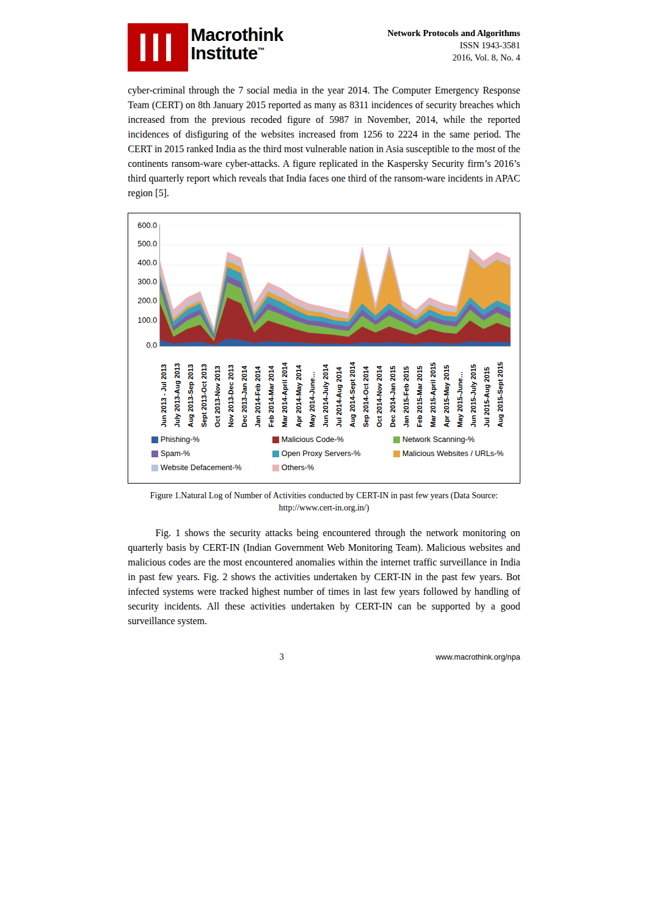Macrothink Institute™
Network Protocols and Algorithms
ISSN 1943-3581
2016, Vol. 8, No. 4
cyber-criminal through the 7 social media in the year 2014. The Computer Emergency Response Team (CERT) on 8th January 2015 reported as many as 8311 incidences of security breaches which increased from the previous recoded figure of 5987 in November, 2014, while the reported incidences of disfiguring of the websites increased from 1256 to 2224 in the same period. The CERT in 2015 ranked India as the third most vulnerable nation in Asia susceptible to the most of the continents ransom-ware cyber-attacks. A figure replicated in the Kaspersky Security firm’s 2016’s third quarterly report which reveals that India faces one third of the ransom-ware incidents in APAC region [5].
600.0 500.0 400.0 300.0 200.0 100.0 0.0
Jun 2013 - Jul 2013 July 2013-Aug 2013 Aug 2013-Sep 2013 Sept 2013-Oct 2013 Oct 2013-Nov 2013 Nov 2013-Dec 2013 Dec 2013-Jan 2014 Jan 2014-Feb 2014 Feb 2014-Mar 2014 Mar 2014-April 2014 Apr 2014-May 2014 May 2014-June… Jun 2014-July 2014 Jul 2014-Aug 2014 Aug 2014-Sept 2014 Sep 2014-Oct 2014 Oct 2014-Nov 2014 Dec 2014-Jan 2015 Jan 2015-Feb 2015 Feb 2015-Mar 2015 Mar 2015-April 2015 Apr 2015-May 2015 May 2015-June… Jun 2015-July 2015 Jul 2015-Aug 2015 Aug 2015-Sept 2015
Phishing-%
Malicious Code-%
Network Scanning-%
Spam-%
Open Proxy Servers-%
Malicious Websites / URLs-%
Website Defacement-%
Others-%
Figure 1.Natural Log of Number of Activities conducted by CERT-IN in past few years (Data Source:
http://www.cert-in.org.in/)
Fig. 1 shows the security attacks being encountered through the network monitoring on quarterly basis by CERT-IN (Indian Government Web Monitoring Team). Malicious websites and malicious codes are the most encountered anomalies within the internet traffic surveillance in India in past few years. Fig. 2 shows the activities undertaken by CERT-IN in the past few years. Bot infected systems were tracked highest number of times in last few years followed by handling of security incidents. All these activities undertaken by CERT-IN can be supported by a good surveillance system.
3 www.macrothink.org/npa